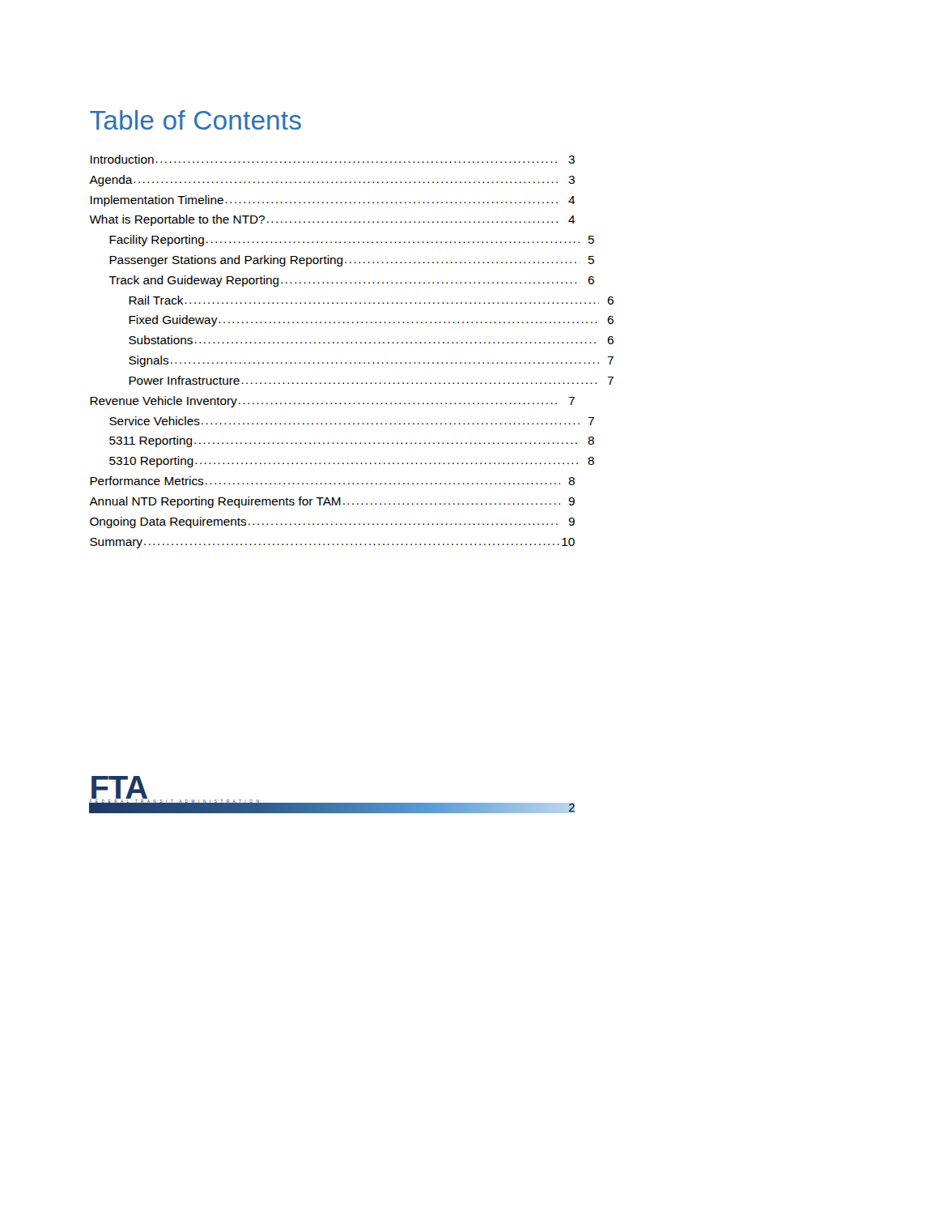Table of Contents
Introduction ........................................................................................................................................... 3
Agenda .................................................................................................................................................. 3
Implementation Timeline ......................................................................................................................... 4
What is Reportable to the NTD? .............................................................................................................. 4
Facility Reporting ............................................................................................................................. 5
Passenger Stations and Parking Reporting ......................................................................................... 5
Track and Guideway Reporting ..................................................................................................... 6
Rail Track ......................................................................................................................... 6
Fixed Guideway .............................................................................................................. 6
Substations ..................................................................................................................... 6
Signals ............................................................................................................................. 7
Power Infrastructure ..................................................................................................... 7
Revenue Vehicle Inventory ..................................................................................................... 7
Service Vehicles ............................................................................................................... 7
5311 Reporting ................................................................................................................. 8
5310 Reporting ................................................................................................................. 8
Performance Metrics ............................................................................................................. 8
Annual NTD Reporting Requirements for TAM ....................................................................................... 9
Ongoing Data Requirements ..................................................................................................... 9
Summary ................................................................................................................................. 10
FTA
F E D E R A L T R A N S I T A D M I N I S T R A T I O N
2